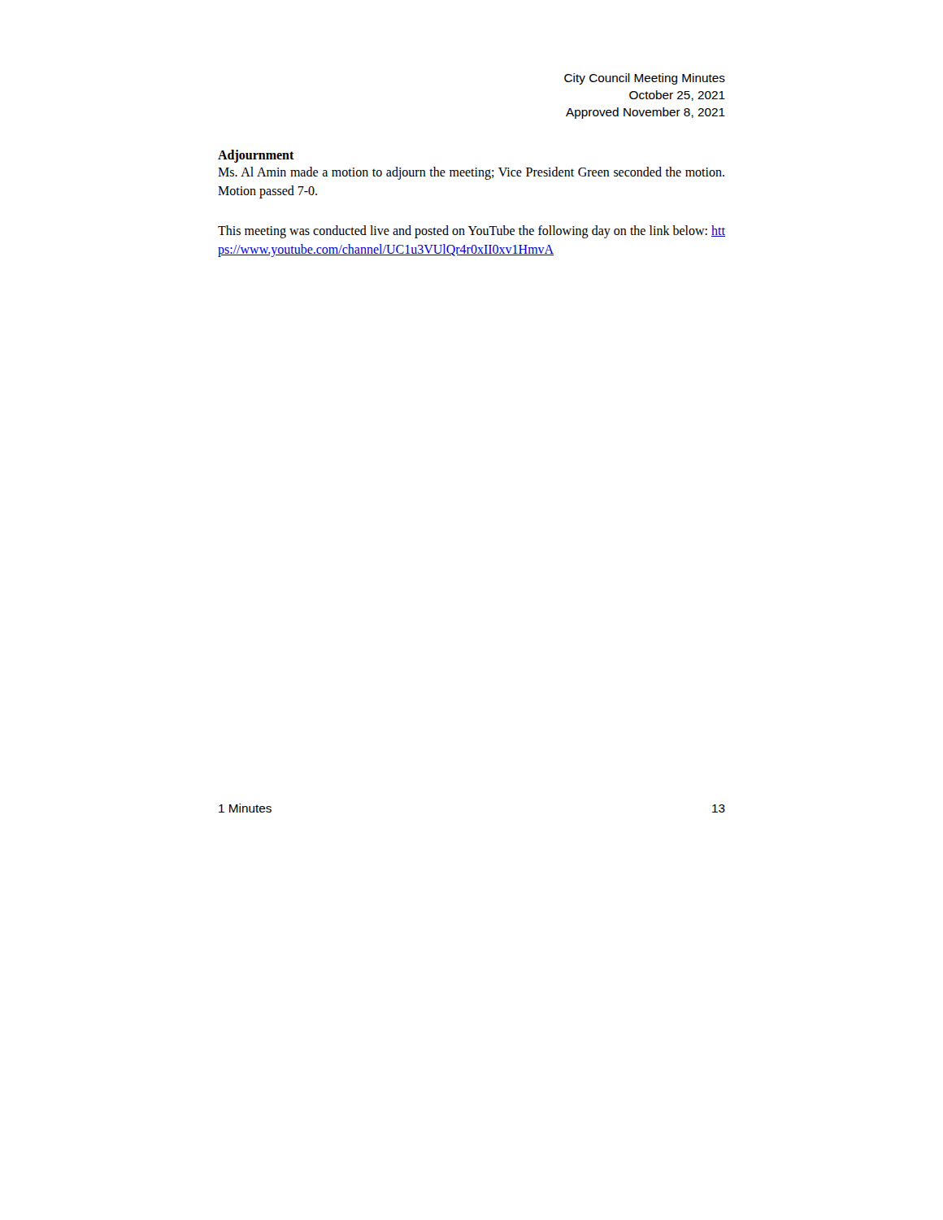City Council Meeting Minutes
October 25, 2021
Approved November 8, 2021
Adjournment
Ms. Al Amin made a motion to adjourn the meeting; Vice President Green seconded the motion. Motion passed 7-0.
This meeting was conducted live and posted on YouTube the following day on the link below: https://www.youtube.com/channel/UC1u3VUlQr4r0xII0xv1HmvA
1 Minutes 13